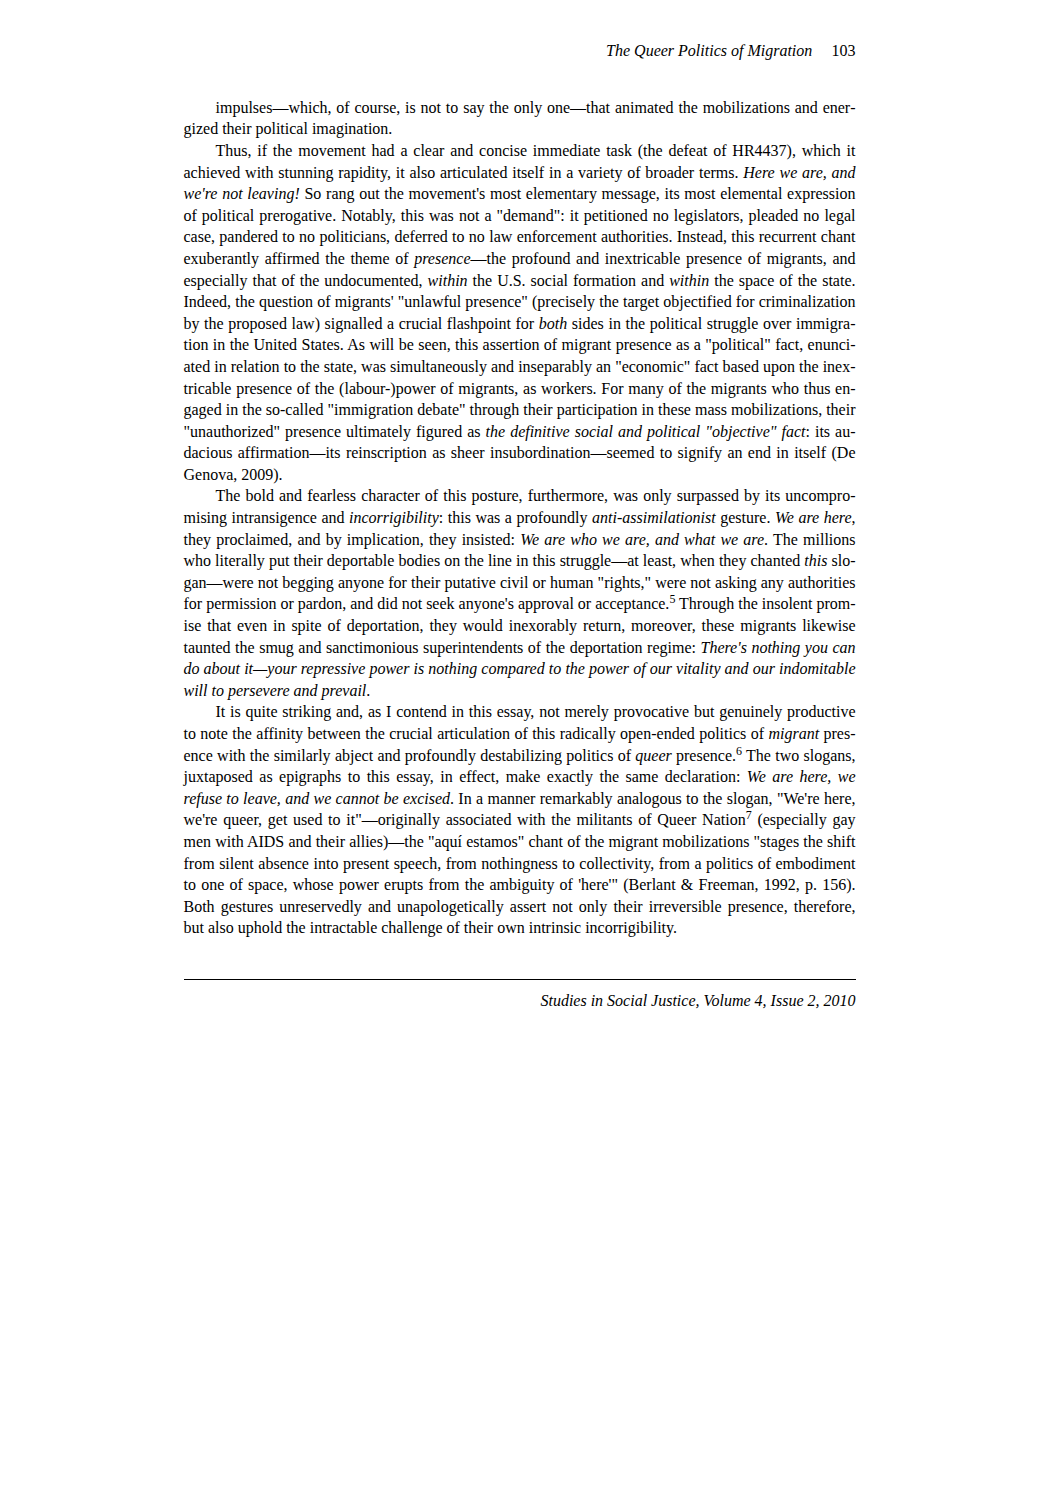The Queer Politics of Migration 103
impulses—which, of course, is not to say the only one—that animated the mobilizations and energized their political imagination.
Thus, if the movement had a clear and concise immediate task (the defeat of HR4437), which it achieved with stunning rapidity, it also articulated itself in a variety of broader terms. Here we are, and we're not leaving! So rang out the movement's most elementary message, its most elemental expression of political prerogative. Notably, this was not a "demand": it petitioned no legislators, pleaded no legal case, pandered to no politicians, deferred to no law enforcement authorities. Instead, this recurrent chant exuberantly affirmed the theme of presence—the profound and inextricable presence of migrants, and especially that of the undocumented, within the U.S. social formation and within the space of the state. Indeed, the question of migrants' "unlawful presence" (precisely the target objectified for criminalization by the proposed law) signalled a crucial flashpoint for both sides in the political struggle over immigration in the United States. As will be seen, this assertion of migrant presence as a "political" fact, enunciated in relation to the state, was simultaneously and inseparably an "economic" fact based upon the inextricable presence of the (labour-)power of migrants, as workers. For many of the migrants who thus engaged in the so-called "immigration debate" through their participation in these mass mobilizations, their "unauthorized" presence ultimately figured as the definitive social and political "objective" fact: its audacious affirmation—its reinscription as sheer insubordination—seemed to signify an end in itself (De Genova, 2009).
The bold and fearless character of this posture, furthermore, was only surpassed by its uncompromising intransigence and incorrigibility: this was a profoundly anti-assimilationist gesture. We are here, they proclaimed, and by implication, they insisted: We are who we are, and what we are. The millions who literally put their deportable bodies on the line in this struggle—at least, when they chanted this slogan—were not begging anyone for their putative civil or human "rights," were not asking any authorities for permission or pardon, and did not seek anyone's approval or acceptance.5 Through the insolent promise that even in spite of deportation, they would inexorably return, moreover, these migrants likewise taunted the smug and sanctimonious superintendents of the deportation regime: There's nothing you can do about it—your repressive power is nothing compared to the power of our vitality and our indomitable will to persevere and prevail.
It is quite striking and, as I contend in this essay, not merely provocative but genuinely productive to note the affinity between the crucial articulation of this radically open-ended politics of migrant presence with the similarly abject and profoundly destabilizing politics of queer presence.6 The two slogans, juxtaposed as epigraphs to this essay, in effect, make exactly the same declaration: We are here, we refuse to leave, and we cannot be excised. In a manner remarkably analogous to the slogan, "We're here, we're queer, get used to it"—originally associated with the militants of Queer Nation7 (especially gay men with AIDS and their allies)—the "aquí estamos" chant of the migrant mobilizations "stages the shift from silent absence into present speech, from nothingness to collectivity, from a politics of embodiment to one of space, whose power erupts from the ambiguity of 'here'" (Berlant & Freeman, 1992, p. 156). Both gestures unreservedly and unapologetically assert not only their irreversible presence, therefore, but also uphold the intractable challenge of their own intrinsic incorrigibility.
Studies in Social Justice, Volume 4, Issue 2, 2010